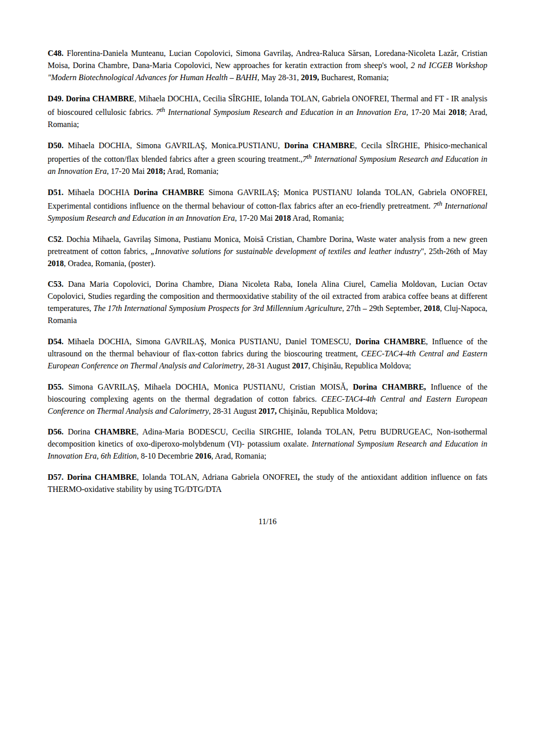C48. Florentina-Daniela Munteanu, Lucian Copolovici, Simona Gavrilaș, Andrea-Raluca Sărsan, Loredana-Nicoleta Lazăr, Cristian Moisa, Dorina Chambre, Dana-Maria Copolovici, New approaches for keratin extraction from sheep's wool, 2 nd ICGEB Workshop "Modern Biotechnological Advances for Human Health – BAHH, May 28-31, 2019, Bucharest, Romania;
D49. Dorina CHAMBRE, Mihaela DOCHIA, Cecilia SÎRGHIE, Iolanda TOLAN, Gabriela ONOFREI, Thermal and FT - IR analysis of bioscoured cellulosic fabrics. 7th International Symposium Research and Education in an Innovation Era, 17-20 Mai 2018; Arad, Romania;
D50. Mihaela DOCHIA, Simona GAVRILAŞ, Monica.PUSTIANU, Dorina CHAMBRE, Cecila SÎRGHIE, Phisico-mechanical properties of the cotton/flax blended fabrics after a green scouring treatment.,7th International Symposium Research and Education in an Innovation Era, 17-20 Mai 2018; Arad, Romania;
D51. Mihaela DOCHIA Dorina CHAMBRE Simona GAVRILAŞ; Monica PUSTIANU Iolanda TOLAN, Gabriela ONOFREI, Experimental contidions influence on the thermal behaviour of cotton-flax fabrics after an eco-friendly pretreatment. 7th International Symposium Research and Education in an Innovation Era, 17-20 Mai 2018 Arad, Romania;
C52. Dochia Mihaela, Gavrilaș Simona, Pustianu Monica, Moisă Cristian, Chambre Dorina, Waste water analysis from a new green pretreatment of cotton fabrics, „Innovative solutions for sustainable development of textiles and leather industry", 25th-26th of May 2018, Oradea, Romania, (poster).
C53. Dana Maria Copolovici, Dorina Chambre, Diana Nicoleta Raba, Ionela Alina Ciurel, Camelia Moldovan, Lucian Octav Copolovici, Studies regarding the composition and thermooxidative stability of the oil extracted from arabica coffee beans at different temperatures, The 17th International Symposium Prospects for 3rd Millennium Agriculture, 27th – 29th September, 2018, Cluj-Napoca, Romania
D54. Mihaela DOCHIA, Simona GAVRILAŞ, Monica PUSTIANU, Daniel TOMESCU, Dorina CHAMBRE, Influence of the ultrasound on the thermal behaviour of flax-cotton fabrics during the bioscouring treatment, CEEC-TAC4-4th Central and Eastern European Conference on Thermal Analysis and Calorimetry, 28-31 August 2017, Chişinău, Republica Moldova;
D55. Simona GAVRILAŞ, Mihaela DOCHIA, Monica PUSTIANU, Cristian MOISĂ, Dorina CHAMBRE, Influence of the bioscouring complexing agents on the thermal degradation of cotton fabrics. CEEC-TAC4-4th Central and Eastern European Conference on Thermal Analysis and Calorimetry, 28-31 August 2017, Chişinău, Republica Moldova;
D56. Dorina CHAMBRE, Adina-Maria BODESCU, Cecilia SIRGHIE, Iolanda TOLAN, Petru BUDRUGEAC, Non-isothermal decomposition kinetics of oxo-diperoxo-molybdenum (VI)- potassium oxalate. International Symposium Research and Education in Innovation Era, 6th Edition, 8-10 Decembrie 2016, Arad, Romania;
D57. Dorina CHAMBRE, Iolanda TOLAN, Adriana Gabriela ONOFREI, the study of the antioxidant addition influence on fats THERMO-oxidative stability by using TG/DTG/DTA
11/16